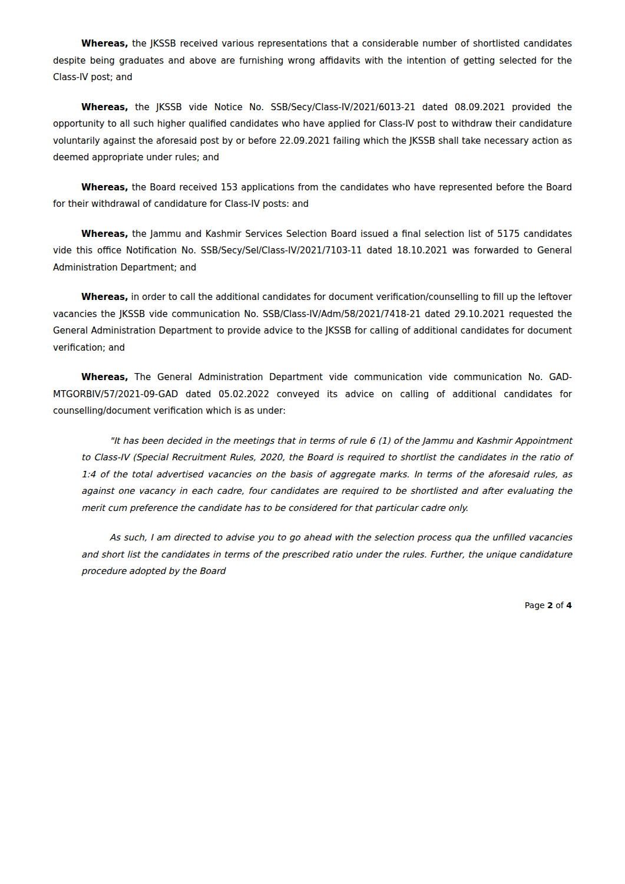Whereas, the JKSSB received various representations that a considerable number of shortlisted candidates despite being graduates and above are furnishing wrong affidavits with the intention of getting selected for the Class-IV post; and
Whereas, the JKSSB vide Notice No. SSB/Secy/Class-IV/2021/6013-21 dated 08.09.2021 provided the opportunity to all such higher qualified candidates who have applied for Class-IV post to withdraw their candidature voluntarily against the aforesaid post by or before 22.09.2021 failing which the JKSSB shall take necessary action as deemed appropriate under rules; and
Whereas, the Board received 153 applications from the candidates who have represented before the Board for their withdrawal of candidature for Class-IV posts: and
Whereas, the Jammu and Kashmir Services Selection Board issued a final selection list of 5175 candidates vide this office Notification No. SSB/Secy/Sel/Class-IV/2021/7103-11 dated 18.10.2021 was forwarded to General Administration Department; and
Whereas, in order to call the additional candidates for document verification/counselling to fill up the leftover vacancies the JKSSB vide communication No. SSB/Class-IV/Adm/58/2021/7418-21 dated 29.10.2021 requested the General Administration Department to provide advice to the JKSSB for calling of additional candidates for document verification; and
Whereas, The General Administration Department vide communication vide communication No. GAD-MTGORBIV/57/2021-09-GAD dated 05.02.2022 conveyed its advice on calling of additional candidates for counselling/document verification which is as under:
"It has been decided in the meetings that in terms of rule 6 (1) of the Jammu and Kashmir Appointment to Class-IV (Special Recruitment Rules, 2020, the Board is required to shortlist the candidates in the ratio of 1:4 of the total advertised vacancies on the basis of aggregate marks. In terms of the aforesaid rules, as against one vacancy in each cadre, four candidates are required to be shortlisted and after evaluating the merit cum preference the candidate has to be considered for that particular cadre only.
As such, I am directed to advise you to go ahead with the selection process qua the unfilled vacancies and short list the candidates in terms of the prescribed ratio under the rules. Further, the unique candidature procedure adopted by the Board
Page 2 of 4